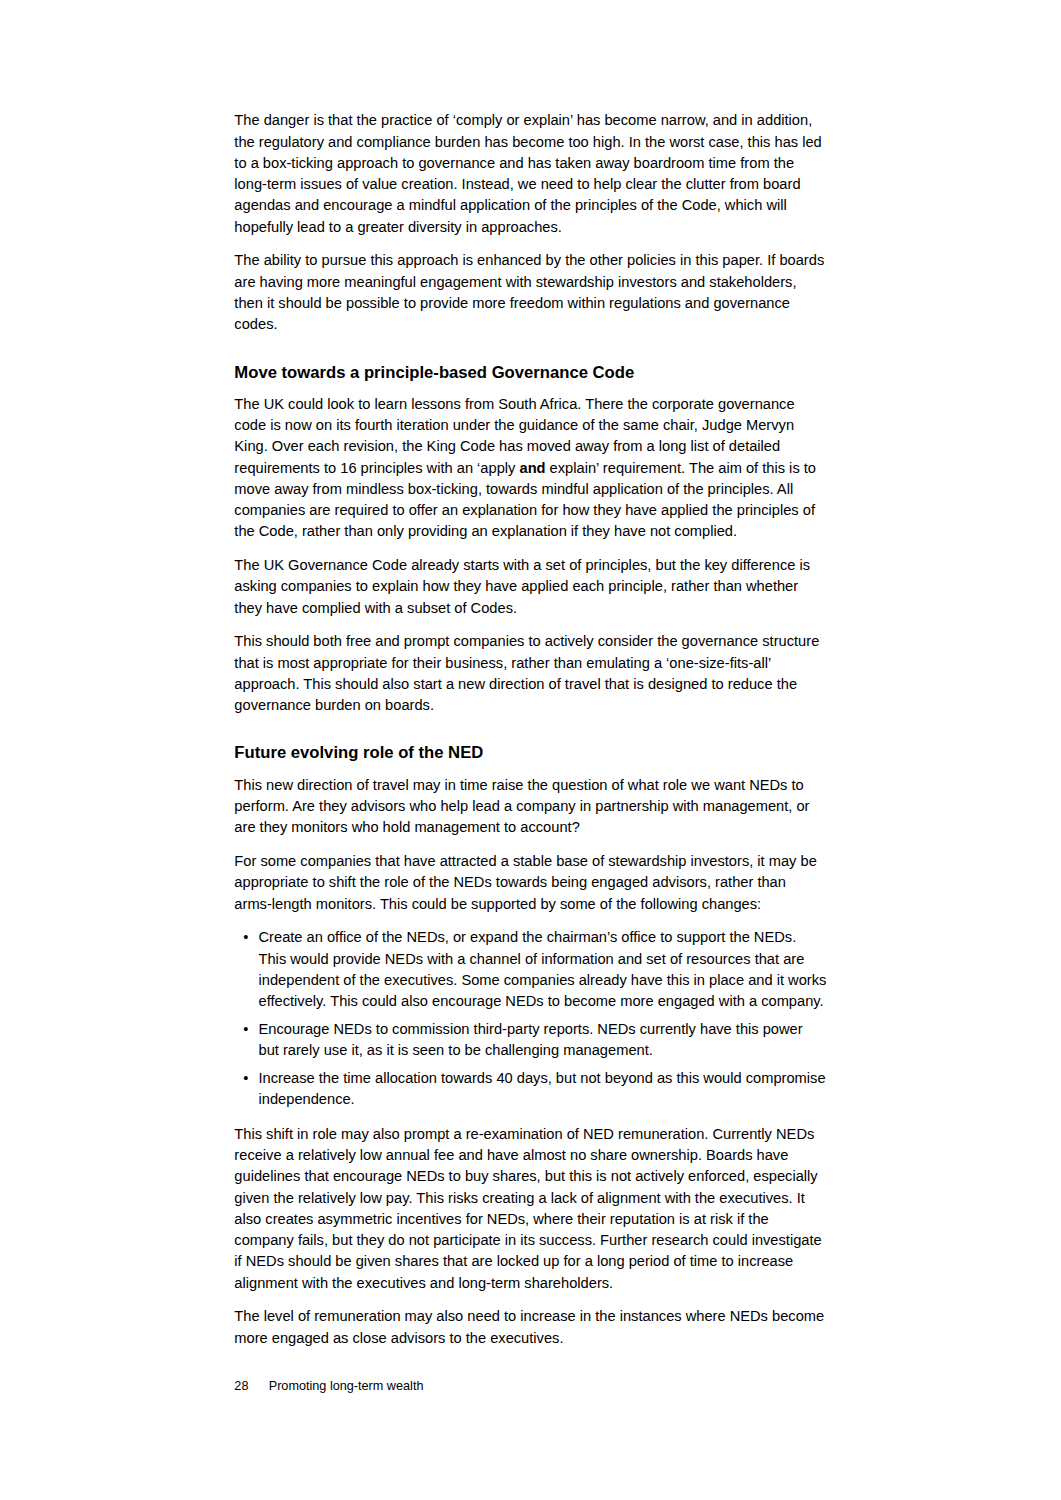The danger is that the practice of ‘comply or explain’ has become narrow, and in addition, the regulatory and compliance burden has become too high. In the worst case, this has led to a box-ticking approach to governance and has taken away boardroom time from the long-term issues of value creation. Instead, we need to help clear the clutter from board agendas and encourage a mindful application of the principles of the Code, which will hopefully lead to a greater diversity in approaches.
The ability to pursue this approach is enhanced by the other policies in this paper. If boards are having more meaningful engagement with stewardship investors and stakeholders, then it should be possible to provide more freedom within regulations and governance codes.
Move towards a principle-based Governance Code
The UK could look to learn lessons from South Africa. There the corporate governance code is now on its fourth iteration under the guidance of the same chair, Judge Mervyn King. Over each revision, the King Code has moved away from a long list of detailed requirements to 16 principles with an ‘apply and explain’ requirement. The aim of this is to move away from mindless box-ticking, towards mindful application of the principles. All companies are required to offer an explanation for how they have applied the principles of the Code, rather than only providing an explanation if they have not complied.
The UK Governance Code already starts with a set of principles, but the key difference is asking companies to explain how they have applied each principle, rather than whether they have complied with a subset of Codes.
This should both free and prompt companies to actively consider the governance structure that is most appropriate for their business, rather than emulating a ‘one-size-fits-all’ approach. This should also start a new direction of travel that is designed to reduce the governance burden on boards.
Future evolving role of the NED
This new direction of travel may in time raise the question of what role we want NEDs to perform. Are they advisors who help lead a company in partnership with management, or are they monitors who hold management to account?
For some companies that have attracted a stable base of stewardship investors, it may be appropriate to shift the role of the NEDs towards being engaged advisors, rather than arms-length monitors. This could be supported by some of the following changes:
Create an office of the NEDs, or expand the chairman’s office to support the NEDs. This would provide NEDs with a channel of information and set of resources that are independent of the executives. Some companies already have this in place and it works effectively. This could also encourage NEDs to become more engaged with a company.
Encourage NEDs to commission third-party reports. NEDs currently have this power but rarely use it, as it is seen to be challenging management.
Increase the time allocation towards 40 days, but not beyond as this would compromise independence.
This shift in role may also prompt a re-examination of NED remuneration. Currently NEDs receive a relatively low annual fee and have almost no share ownership. Boards have guidelines that encourage NEDs to buy shares, but this is not actively enforced, especially given the relatively low pay. This risks creating a lack of alignment with the executives. It also creates asymmetric incentives for NEDs, where their reputation is at risk if the company fails, but they do not participate in its success. Further research could investigate if NEDs should be given shares that are locked up for a long period of time to increase alignment with the executives and long-term shareholders.
The level of remuneration may also need to increase in the instances where NEDs become more engaged as close advisors to the executives.
28 Promoting long-term wealth